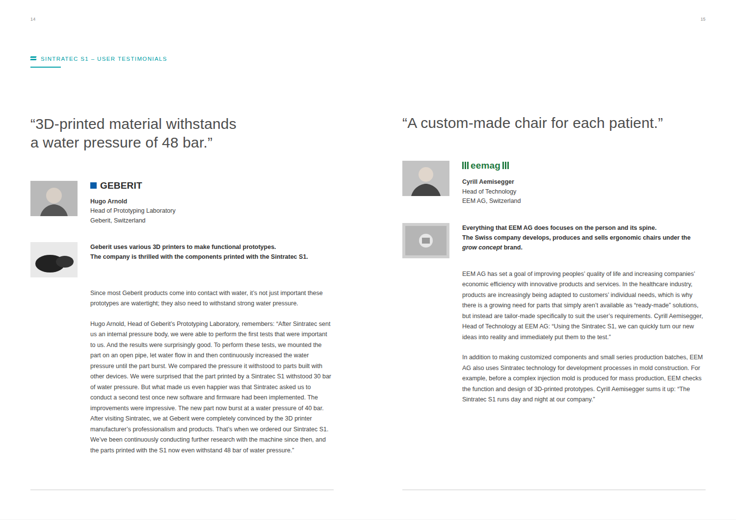14
Sintratec S1 – User Testimonials
“3D-printed material withstands
a water pressure of 48 bar.”
GEBERIT
Hugo Arnold
Head of Prototyping Laboratory
Geberit, Switzerland
Geberit uses various 3D printers to make functional prototypes.
The company is thrilled with the components printed with the Sintratec S1.
Since most Geberit products come into contact with water, it’s not just important these prototypes are watertight; they also need to withstand strong water pressure.
Hugo Arnold, Head of Geberit’s Prototyping Laboratory, remembers: “After Sintratec sent us an internal pressure body, we were able to perform the first tests that were important to us. And the results were surprisingly good. To perform these tests, we mounted the part on an open pipe, let water flow in and then continuously increased the water pressure until the part burst. We compared the pressure it withstood to parts built with other devices. We were surprised that the part printed by a Sintratec S1 withstood 30 bar of water pressure. But what made us even happier was that Sintratec asked us to conduct a second test once new software and firmware had been implemented. The improvements were impressive. The new part now burst at a water pressure of 40 bar. After visiting Sintratec, we at Geberit were completely convinced by the 3D printer manufacturer’s professionalism and products. That’s when we ordered our Sintratec S1. We’ve been continuously conducting further research with the machine since then, and the parts printed with the S1 now even withstand 48 bar of water pressure.”
15
“A custom-made chair for each patient.”
eemag
Cyrill Aemisegger
Head of Technology
EEM AG, Switzerland
Everything that EEM AG does focuses on the person and its spine.
The Swiss company develops, produces and sells ergonomic chairs under the grow concept brand.
EEM AG has set a goal of improving peoples’ quality of life and increasing companies’ economic efficiency with innovative products and services. In the healthcare industry, products are increasingly being adapted to customers’ individual needs, which is why there is a growing need for parts that simply aren’t available as “ready-made” solutions, but instead are tailor-made specifically to suit the user’s requirements. Cyrill Aemisegger, Head of Technology at EEM AG: “Using the Sintratec S1, we can quickly turn our new ideas into reality and immediately put them to the test.”
In addition to making customized components and small series production batches, EEM AG also uses Sintratec technology for development processes in mold construction. For example, before a complex injection mold is produced for mass production, EEM checks the function and design of 3D-printed prototypes. Cyrill Aemisegger sums it up: “The Sintratec S1 runs day and night at our company.”